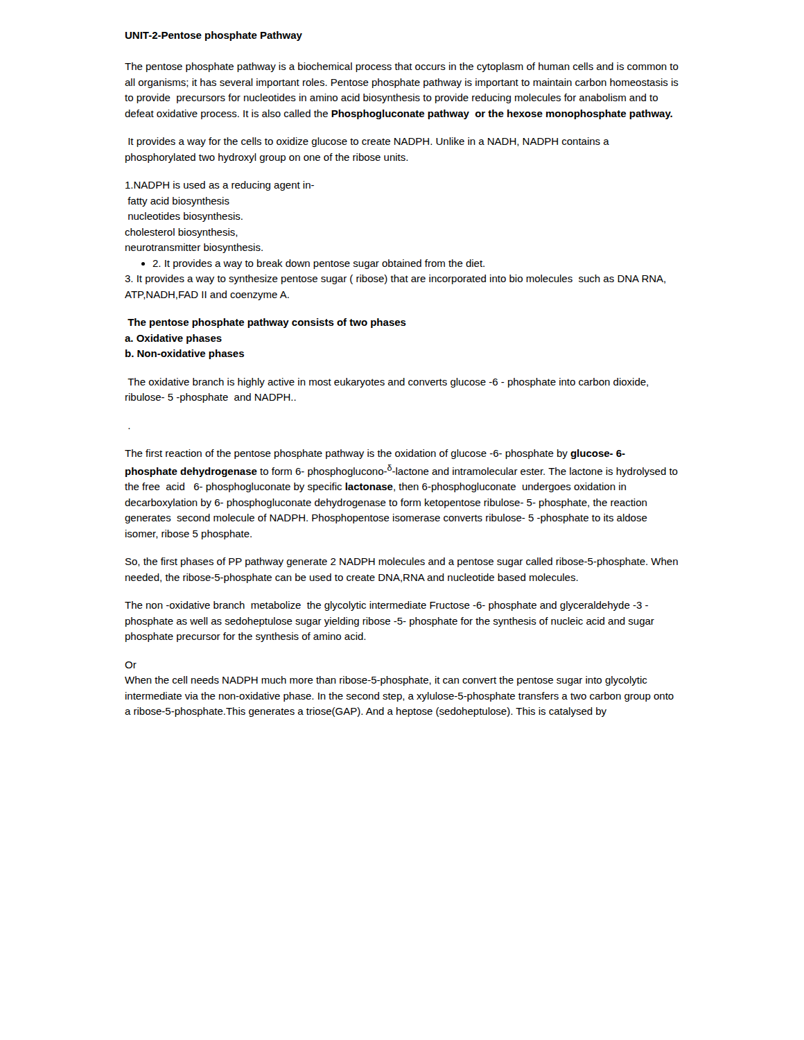UNIT-2-Pentose phosphate Pathway
The pentose phosphate pathway is a biochemical process that occurs in the cytoplasm of human cells and is common to all organisms; it has several important roles. Pentose phosphate pathway is important to maintain carbon homeostasis is to provide precursors for nucleotides in amino acid biosynthesis to provide reducing molecules for anabolism and to defeat oxidative process. It is also called the Phosphogluconate pathway or the hexose monophosphate pathway.
It provides a way for the cells to oxidize glucose to create NADPH. Unlike in a NADH, NADPH contains a phosphorylated two hydroxyl group on one of the ribose units.
1.NADPH is used as a reducing agent in-
fatty acid biosynthesis
nucleotides biosynthesis.
cholesterol biosynthesis,
neurotransmitter biosynthesis.
2. It provides a way to break down pentose sugar obtained from the diet.
3. It provides a way to synthesize pentose sugar ( ribose) that are incorporated into bio molecules such as DNA RNA, ATP,NADH,FAD II and coenzyme A.
The pentose phosphate pathway consists of two phases
a. Oxidative phases
b. Non-oxidative phases
The oxidative branch is highly active in most eukaryotes and converts glucose -6 - phosphate into carbon dioxide, ribulose- 5 -phosphate and NADPH..
.
The first reaction of the pentose phosphate pathway is the oxidation of glucose -6- phosphate by glucose- 6- phosphate dehydrogenase to form 6- phosphoglucono-δ-lactone and intramolecular ester. The lactone is hydrolysed to the free acid 6- phosphogluconate by specific lactonase, then 6-phosphogluconate undergoes oxidation in decarboxylation by 6- phosphogluconate dehydrogenase to form ketopentose ribulose- 5- phosphate, the reaction generates second molecule of NADPH. Phosphopentose isomerase converts ribulose- 5 -phosphate to its aldose isomer, ribose 5 phosphate.
So, the first phases of PP pathway generate 2 NADPH molecules and a pentose sugar called ribose-5-phosphate. When needed, the ribose-5-phosphate can be used to create DNA,RNA and nucleotide based molecules.
The non -oxidative branch metabolize the glycolytic intermediate Fructose -6- phosphate and glyceraldehyde -3 -phosphate as well as sedoheptulose sugar yielding ribose -5- phosphate for the synthesis of nucleic acid and sugar phosphate precursor for the synthesis of amino acid.
Or
When the cell needs NADPH much more than ribose-5-phosphate, it can convert the pentose sugar into glycolytic intermediate via the non-oxidative phase. In the second step, a xylulose-5-phosphate transfers a two carbon group onto a ribose-5-phosphate.This generates a triose(GAP). And a heptose (sedoheptulose). This is catalysed by